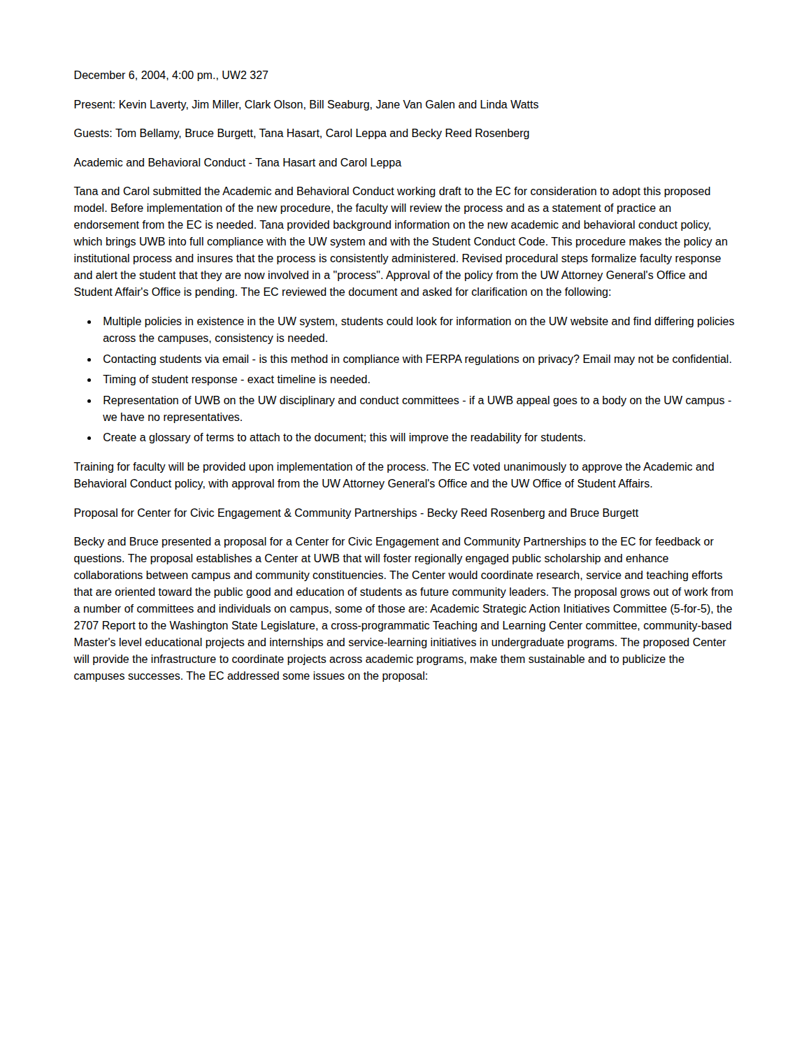December 6, 2004, 4:00 pm., UW2 327
Present: Kevin Laverty, Jim Miller, Clark Olson, Bill Seaburg, Jane Van Galen and Linda Watts
Guests: Tom Bellamy, Bruce Burgett, Tana Hasart, Carol Leppa and Becky Reed Rosenberg
Academic and Behavioral Conduct - Tana Hasart and Carol Leppa
Tana and Carol submitted the Academic and Behavioral Conduct working draft to the EC for consideration to adopt this proposed model. Before implementation of the new procedure, the faculty will review the process and as a statement of practice an endorsement from the EC is needed. Tana provided background information on the new academic and behavioral conduct policy, which brings UWB into full compliance with the UW system and with the Student Conduct Code. This procedure makes the policy an institutional process and insures that the process is consistently administered. Revised procedural steps formalize faculty response and alert the student that they are now involved in a "process". Approval of the policy from the UW Attorney General's Office and Student Affair's Office is pending. The EC reviewed the document and asked for clarification on the following:
Multiple policies in existence in the UW system, students could look for information on the UW website and find differing policies across the campuses, consistency is needed.
Contacting students via email - is this method in compliance with FERPA regulations on privacy? Email may not be confidential.
Timing of student response - exact timeline is needed.
Representation of UWB on the UW disciplinary and conduct committees - if a UWB appeal goes to a body on the UW campus - we have no representatives.
Create a glossary of terms to attach to the document; this will improve the readability for students.
Training for faculty will be provided upon implementation of the process. The EC voted unanimously to approve the Academic and Behavioral Conduct policy, with approval from the UW Attorney General's Office and the UW Office of Student Affairs.
Proposal for Center for Civic Engagement & Community Partnerships - Becky Reed Rosenberg and Bruce Burgett
Becky and Bruce presented a proposal for a Center for Civic Engagement and Community Partnerships to the EC for feedback or questions. The proposal establishes a Center at UWB that will foster regionally engaged public scholarship and enhance collaborations between campus and community constituencies. The Center would coordinate research, service and teaching efforts that are oriented toward the public good and education of students as future community leaders. The proposal grows out of work from a number of committees and individuals on campus, some of those are: Academic Strategic Action Initiatives Committee (5-for-5), the 2707 Report to the Washington State Legislature, a cross-programmatic Teaching and Learning Center committee, community-based Master's level educational projects and internships and service-learning initiatives in undergraduate programs. The proposed Center will provide the infrastructure to coordinate projects across academic programs, make them sustainable and to publicize the campuses successes. The EC addressed some issues on the proposal: